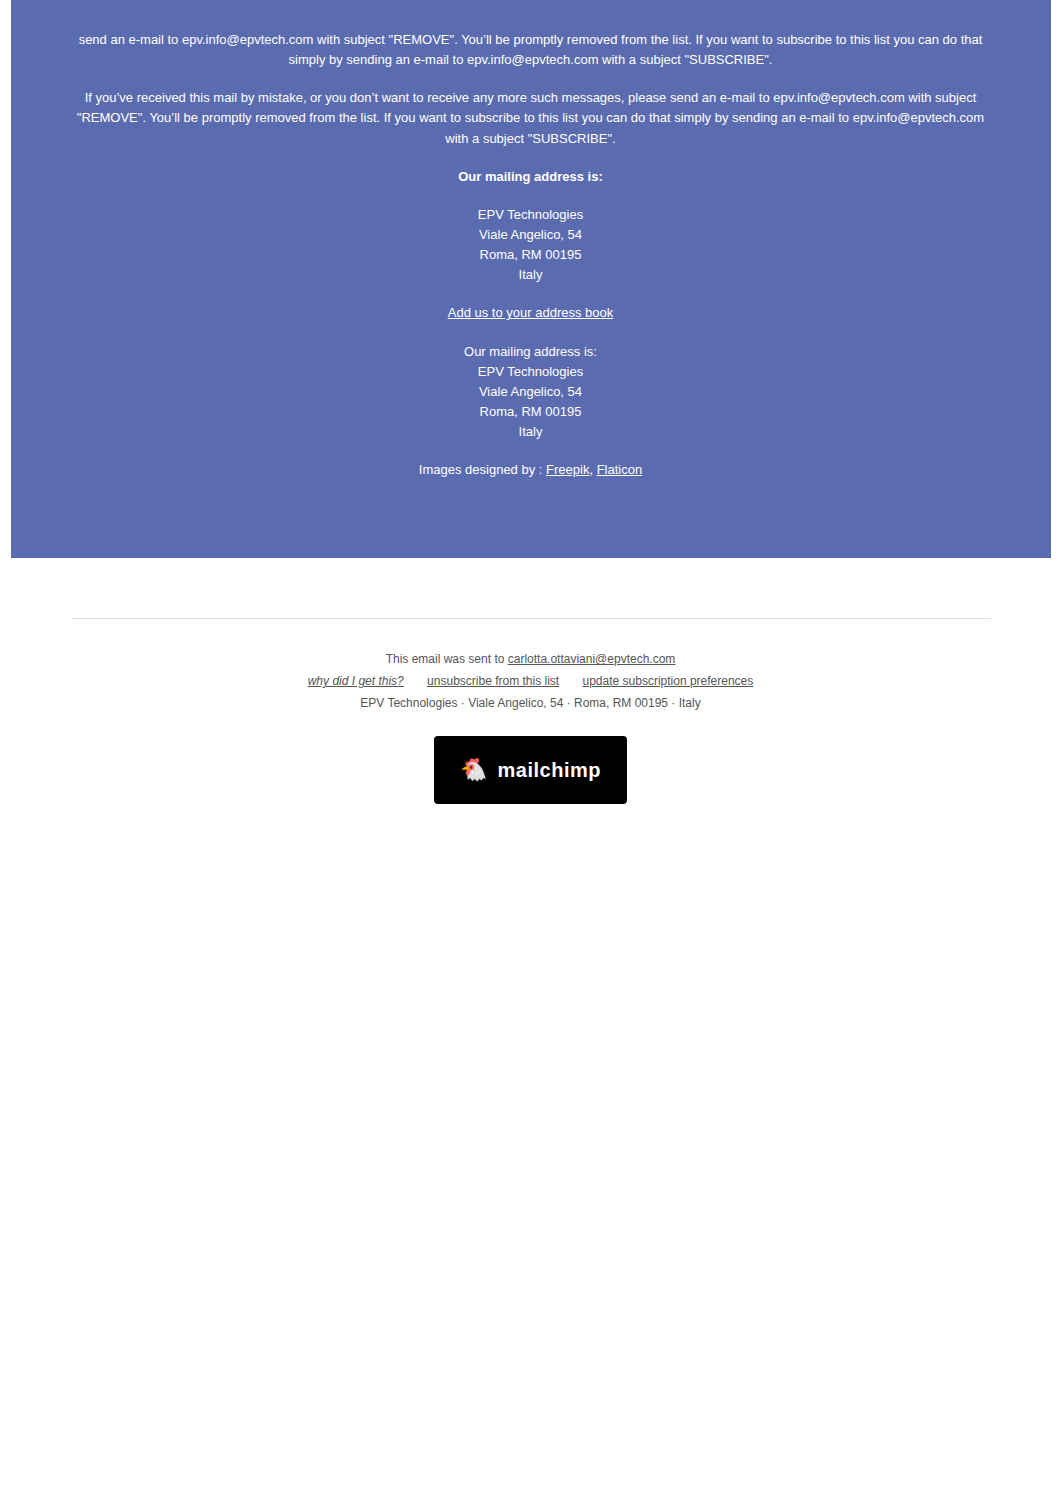send an e-mail to epv.info@epvtech.com with subject "REMOVE". You’ll be promptly removed from the list. If you want to subscribe to this list you can do that simply by sending an e-mail to epv.info@epvtech.com with a subject "SUBSCRIBE".
If you’ve received this mail by mistake, or you don’t want to receive any more such messages, please send an e-mail to epv.info@epvtech.com with subject "REMOVE". You’ll be promptly removed from the list. If you want to subscribe to this list you can do that simply by sending an e-mail to epv.info@epvtech.com with a subject "SUBSCRIBE".
Our mailing address is:
EPV Technologies Viale Angelico, 54 Roma, RM 00195 Italy
Add us to your address book
Our mailing address is: EPV Technologies Viale Angelico, 54 Roma, RM 00195 Italy
Images designed by : Freepik, Flaticon
This email was sent to carlotta.ottaviani@epvtech.com
why did I get this? unsubscribe from this list update subscription preferences
EPV Technologies · Viale Angelico, 54 · Roma, RM 00195 · Italy
🐔mailchimp